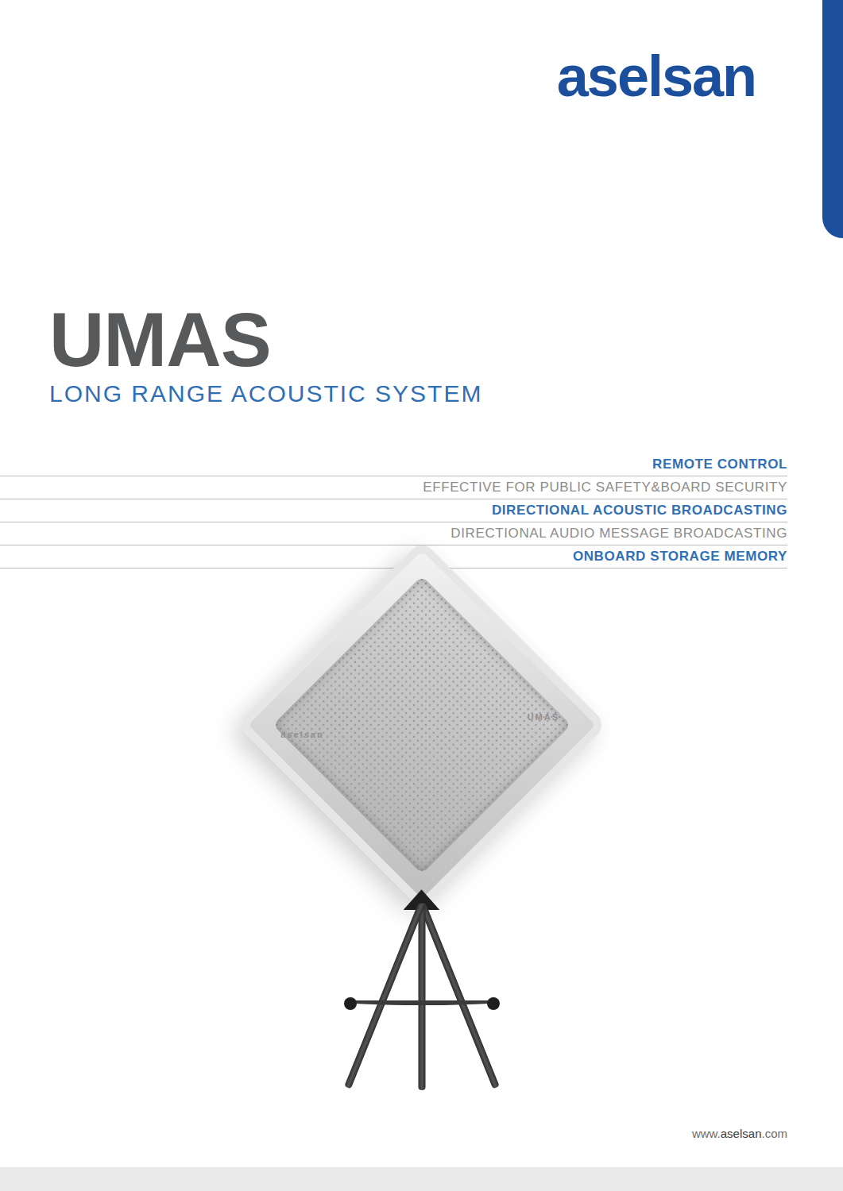aselsan
UMAS
LONG RANGE ACOUSTIC SYSTEM
REMOTE CONTROL
EFFECTIVE FOR PUBLIC SAFETY&BOARD SECURITY
DIRECTIONAL ACOUSTIC BROADCASTING
DIRECTIONAL AUDIO MESSAGE BROADCASTING
ONBOARD STORAGE MEMORY
UMAS aselsan
www.aselsan.com